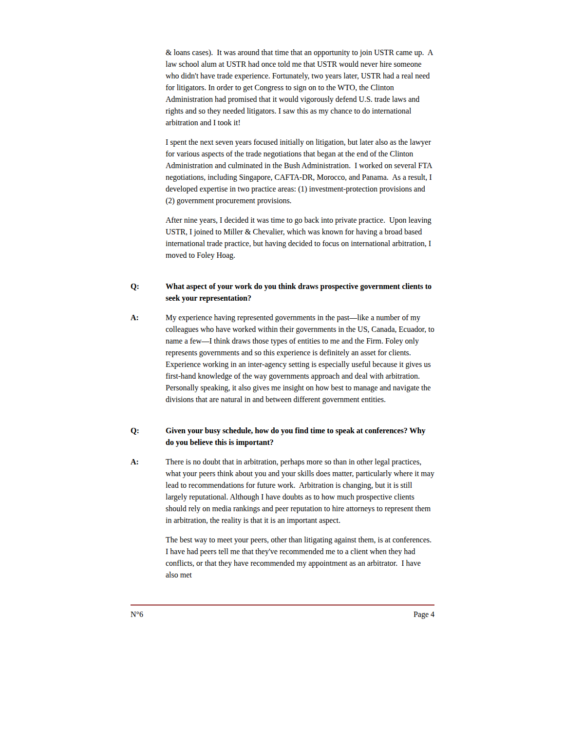& loans cases). It was around that time that an opportunity to join USTR came up. A law school alum at USTR had once told me that USTR would never hire someone who didn't have trade experience. Fortunately, two years later, USTR had a real need for litigators. In order to get Congress to sign on to the WTO, the Clinton Administration had promised that it would vigorously defend U.S. trade laws and rights and so they needed litigators. I saw this as my chance to do international arbitration and I took it!
I spent the next seven years focused initially on litigation, but later also as the lawyer for various aspects of the trade negotiations that began at the end of the Clinton Administration and culminated in the Bush Administration. I worked on several FTA negotiations, including Singapore, CAFTA-DR, Morocco, and Panama. As a result, I developed expertise in two practice areas: (1) investment-protection provisions and (2) government procurement provisions.
After nine years, I decided it was time to go back into private practice. Upon leaving USTR, I joined to Miller & Chevalier, which was known for having a broad based international trade practice, but having decided to focus on international arbitration, I moved to Foley Hoag.
Q:
What aspect of your work do you think draws prospective government clients to seek your representation?
A:
My experience having represented governments in the past—like a number of my colleagues who have worked within their governments in the US, Canada, Ecuador, to name a few—I think draws those types of entities to me and the Firm. Foley only represents governments and so this experience is definitely an asset for clients. Experience working in an inter-agency setting is especially useful because it gives us first-hand knowledge of the way governments approach and deal with arbitration. Personally speaking, it also gives me insight on how best to manage and navigate the divisions that are natural in and between different government entities.
Q:
Given your busy schedule, how do you find time to speak at conferences? Why do you believe this is important?
A:
There is no doubt that in arbitration, perhaps more so than in other legal practices, what your peers think about you and your skills does matter, particularly where it may lead to recommendations for future work. Arbitration is changing, but it is still largely reputational. Although I have doubts as to how much prospective clients should rely on media rankings and peer reputation to hire attorneys to represent them in arbitration, the reality is that it is an important aspect.
The best way to meet your peers, other than litigating against them, is at conferences. I have had peers tell me that they've recommended me to a client when they had conflicts, or that they have recommended my appointment as an arbitrator. I have also met
N°6 Page 4